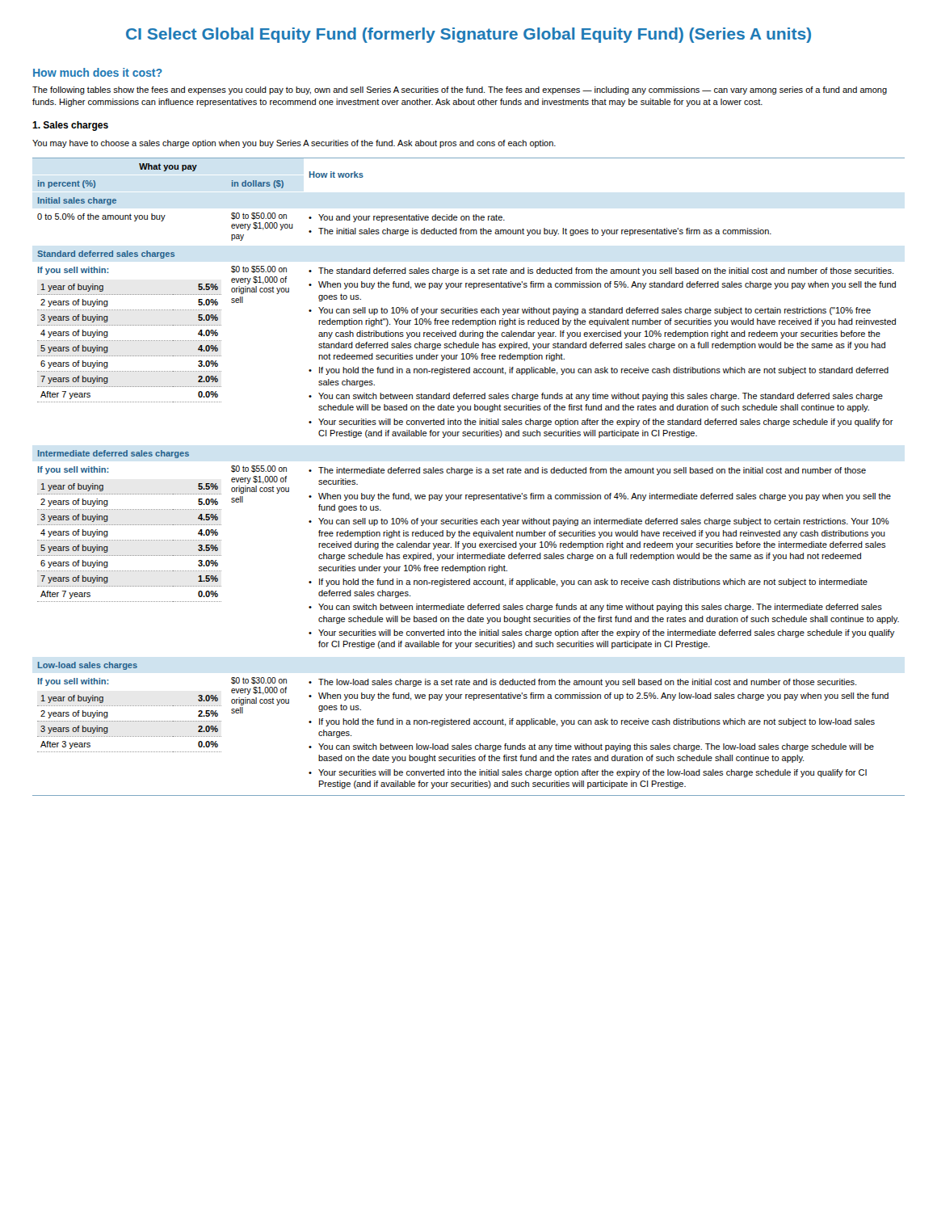CI Select Global Equity Fund (formerly Signature Global Equity Fund) (Series A units)
How much does it cost?
The following tables show the fees and expenses you could pay to buy, own and sell Series A securities of the fund. The fees and expenses — including any commissions — can vary among series of a fund and among funds. Higher commissions can influence representatives to recommend one investment over another. Ask about other funds and investments that may be suitable for you at a lower cost.
1. Sales charges
You may have to choose a sales charge option when you buy Series A securities of the fund. Ask about pros and cons of each option.
| What you pay | How it works |
| in percent (%) | in dollars ($) |
| Initial sales charge |
| 0 to 5.0% of the amount you buy | $0 to $50.00 on every $1,000 you pay | You and your representative decide on the rate. The initial sales charge is deducted from the amount you buy. It goes to your representative's firm as a commission. |
| Standard deferred sales charges |
| If you sell within: / 1 year of buying / 5.5% / / 2 years of buying / 5.0% / / 3 years of buying / 5.0% / / 4 years of buying / 4.0% / / 5 years of buying / 4.0% / / 6 years of buying / 3.0% / / 7 years of buying / 2.0% / / After 7 years / 0.0% / | $0 to $55.00 on every $1,000 of original cost you sell | The standard deferred sales charge is a set rate and is deducted from the amount you sell based on the initial cost and number of those securities. When you buy the fund, we pay your representative's firm a commission of 5%. Any standard deferred sales charge you pay when you sell the fund goes to us. You can sell up to 10% of your securities each year without paying a standard deferred sales charge subject to certain restrictions ("10% free redemption right"). Your 10% free redemption right is reduced by the equivalent number of securities you would have received if you had reinvested any cash distributions you received during the calendar year. If you exercised your 10% redemption right and redeem your securities before the standard deferred sales charge schedule has expired, your standard deferred sales charge on a full redemption would be the same as if you had not redeemed securities under your 10% free redemption right. If you hold the fund in a non-registered account, if applicable, you can ask to receive cash distributions which are not subject to standard deferred sales charges. You can switch between standard deferred sales charge funds at any time without paying this sales charge. The standard deferred sales charge schedule will be based on the date you bought securities of the first fund and the rates and duration of such schedule shall continue to apply. Your securities will be converted into the initial sales charge option after the expiry of the standard deferred sales charge schedule if you qualify for CI Prestige (and if available for your securities) and such securities will participate in CI Prestige. |
| Intermediate deferred sales charges |
| If you sell within: / 1 year of buying / 5.5% / / 2 years of buying / 5.0% / / 3 years of buying / 4.5% / / 4 years of buying / 4.0% / / 5 years of buying / 3.5% / / 6 years of buying / 3.0% / / 7 years of buying / 1.5% / / After 7 years / 0.0% / | $0 to $55.00 on every $1,000 of original cost you sell | The intermediate deferred sales charge is a set rate and is deducted from the amount you sell based on the initial cost and number of those securities. When you buy the fund, we pay your representative's firm a commission of 4%. Any intermediate deferred sales charge you pay when you sell the fund goes to us. You can sell up to 10% of your securities each year without paying an intermediate deferred sales charge subject to certain restrictions. Your 10% free redemption right is reduced by the equivalent number of securities you would have received if you had reinvested any cash distributions you received during the calendar year. If you exercised your 10% redemption right and redeem your securities before the intermediate deferred sales charge schedule has expired, your intermediate deferred sales charge on a full redemption would be the same as if you had not redeemed securities under your 10% free redemption right. If you hold the fund in a non-registered account, if applicable, you can ask to receive cash distributions which are not subject to intermediate deferred sales charges. You can switch between intermediate deferred sales charge funds at any time without paying this sales charge. The intermediate deferred sales charge schedule will be based on the date you bought securities of the first fund and the rates and duration of such schedule shall continue to apply. Your securities will be converted into the initial sales charge option after the expiry of the intermediate deferred sales charge schedule if you qualify for CI Prestige (and if available for your securities) and such securities will participate in CI Prestige. |
| Low-load sales charges |
| If you sell within: / 1 year of buying / 3.0% / / 2 years of buying / 2.5% / / 3 years of buying / 2.0% / / After 3 years / 0.0% / | $0 to $30.00 on every $1,000 of original cost you sell | The low-load sales charge is a set rate and is deducted from the amount you sell based on the initial cost and number of those securities. When you buy the fund, we pay your representative's firm a commission of up to 2.5%. Any low-load sales charge you pay when you sell the fund goes to us. If you hold the fund in a non-registered account, if applicable, you can ask to receive cash distributions which are not subject to low-load sales charges. You can switch between low-load sales charge funds at any time without paying this sales charge. The low-load sales charge schedule will be based on the date you bought securities of the first fund and the rates and duration of such schedule shall continue to apply. Your securities will be converted into the initial sales charge option after the expiry of the low-load sales charge schedule if you qualify for CI Prestige (and if available for your securities) and such securities will participate in CI Prestige. |